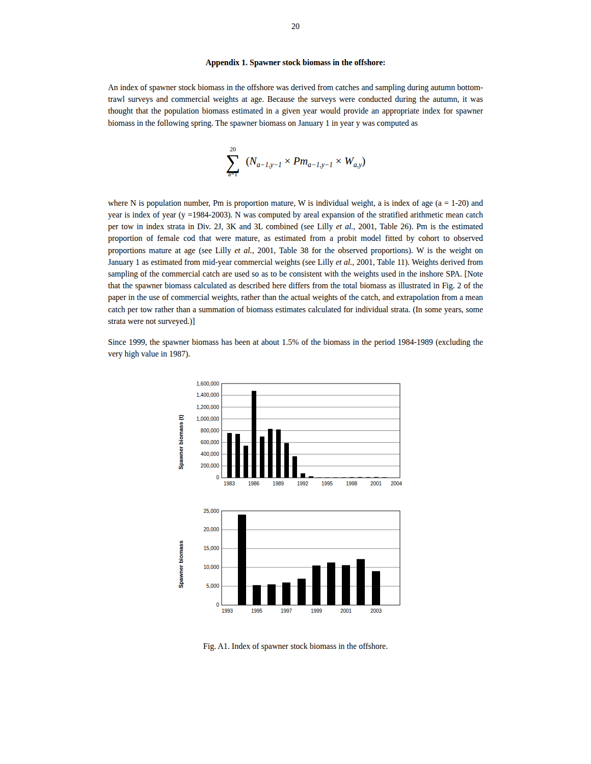20
Appendix 1. Spawner stock biomass in the offshore:
An index of spawner stock biomass in the offshore was derived from catches and sampling during autumn bottom-trawl surveys and commercial weights at age. Because the surveys were conducted during the autumn, it was thought that the population biomass estimated in a given year would provide an appropriate index for spawner biomass in the following spring. The spawner biomass on January 1 in year y was computed as
20 ∑ a=1 (Na−1,y−1×Pma−1,y−1×Wa,y)
where N is population number, Pm is proportion mature, W is individual weight, a is index of age (a = 1-20) and year is index of year (y =1984-2003). N was computed by areal expansion of the stratified arithmetic mean catch per tow in index strata in Div. 2J, 3K and 3L combined (see Lilly et al., 2001, Table 26). Pm is the estimated proportion of female cod that were mature, as estimated from a probit model fitted by cohort to observed proportions mature at age (see Lilly et al., 2001, Table 38 for the observed proportions). W is the weight on January 1 as estimated from mid-year commercial weights (see Lilly et al., 2001, Table 11). Weights derived from sampling of the commercial catch are used so as to be consistent with the weights used in the inshore SPA. [Note that the spawner biomass calculated as described here differs from the total biomass as illustrated in Fig. 2 of the paper in the use of commercial weights, rather than the actual weights of the catch, and extrapolation from a mean catch per tow rather than a summation of biomass estimates calculated for individual strata. (In some years, some strata were not surveyed.)]
Since 1999, the spawner biomass has been at about 1.5% of the biomass in the period 1984-1989 (excluding the very high value in 1987).
Spawner biomass (t) 0 200,000 400,000 600,000 800,000 1,000,000 1,200,000 1,400,000 1,600,000 1983 1986 1989 1992 1995 1998 2001 2004 Spawner biomass 0 5,000 10,000 15,000 20,000 25,000 1993 1995 1997 1999 2001 2003
Fig. A1. Index of spawner stock biomass in the offshore.